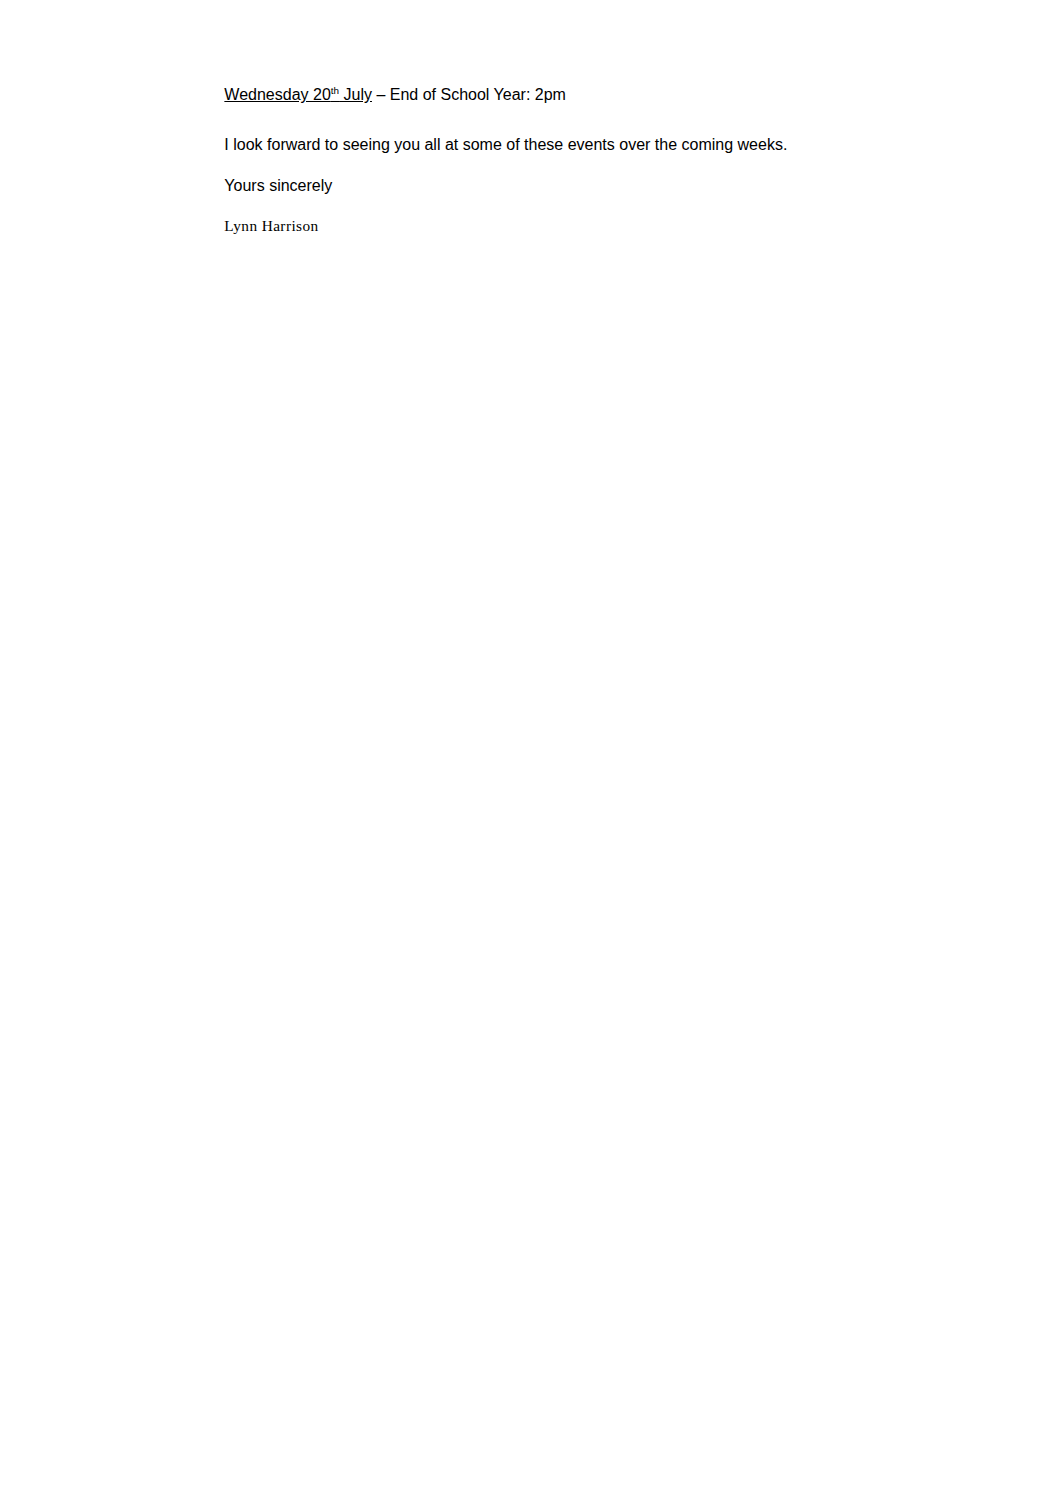Wednesday 20th July – End of School Year: 2pm
I look forward to seeing you all at some of these events over the coming weeks.
Yours sincerely
Lynn Harrison